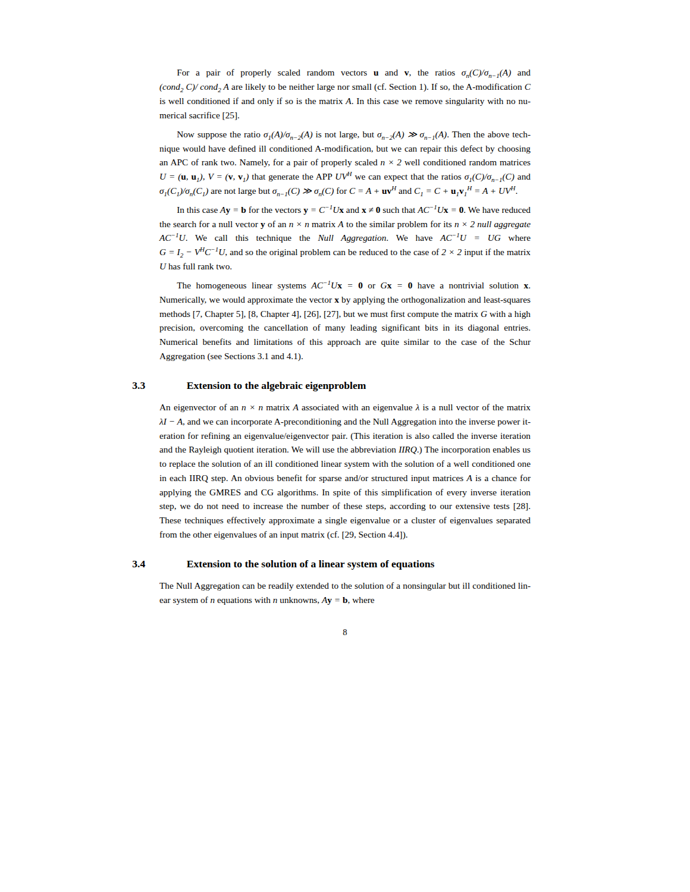For a pair of properly scaled random vectors u and v, the ratios σn(C)/σn−1(A) and (cond2 C)/ cond2 A are likely to be neither large nor small (cf. Section 1). If so, the A-modification C is well conditioned if and only if so is the matrix A. In this case we remove singularity with no numerical sacrifice [25].
Now suppose the ratio σ1(A)/σn−2(A) is not large, but σn−2(A) ≫ σn−1(A). Then the above technique would have defined ill conditioned A-modification, but we can repair this defect by choosing an APC of rank two. Namely, for a pair of properly scaled n × 2 well conditioned random matrices U = (u, u1), V = (v, v1) that generate the APP UVH we can expect that the ratios σ1(C)/σn−1(C) and σ1(C1)/σn(C1) are not large but σn−1(C) ≫ σn(C) for C = A + uvH and C1 = C + u1v1H = A + UVH.
In this case Ay = b for the vectors y = C−1Ux and x ≠ 0 such that AC−1Ux = 0. We have reduced the search for a null vector y of an n × n matrix A to the similar problem for its n × 2 null aggregate AC−1U. We call this technique the Null Aggregation. We have AC−1U = UG where G = I2 − VHC−1U, and so the original problem can be reduced to the case of 2 × 2 input if the matrix U has full rank two.
The homogeneous linear systems AC−1Ux = 0 or Gx = 0 have a nontrivial solution x. Numerically, we would approximate the vector x by applying the orthogonalization and least-squares methods [7, Chapter 5], [8, Chapter 4], [26], [27], but we must first compute the matrix G with a high precision, overcoming the cancellation of many leading significant bits in its diagonal entries. Numerical benefits and limitations of this approach are quite similar to the case of the Schur Aggregation (see Sections 3.1 and 4.1).
3.3 Extension to the algebraic eigenproblem
An eigenvector of an n × n matrix A associated with an eigenvalue λ is a null vector of the matrix λI − A, and we can incorporate A-preconditioning and the Null Aggregation into the inverse power iteration for refining an eigenvalue/eigenvector pair. (This iteration is also called the inverse iteration and the Rayleigh quotient iteration. We will use the abbreviation IIRQ.) The incorporation enables us to replace the solution of an ill conditioned linear system with the solution of a well conditioned one in each IIRQ step. An obvious benefit for sparse and/or structured input matrices A is a chance for applying the GMRES and CG algorithms. In spite of this simplification of every inverse iteration step, we do not need to increase the number of these steps, according to our extensive tests [28]. These techniques effectively approximate a single eigenvalue or a cluster of eigenvalues separated from the other eigenvalues of an input matrix (cf. [29, Section 4.4]).
3.4 Extension to the solution of a linear system of equations
The Null Aggregation can be readily extended to the solution of a nonsingular but ill conditioned linear system of n equations with n unknowns, Ay = b, where
8